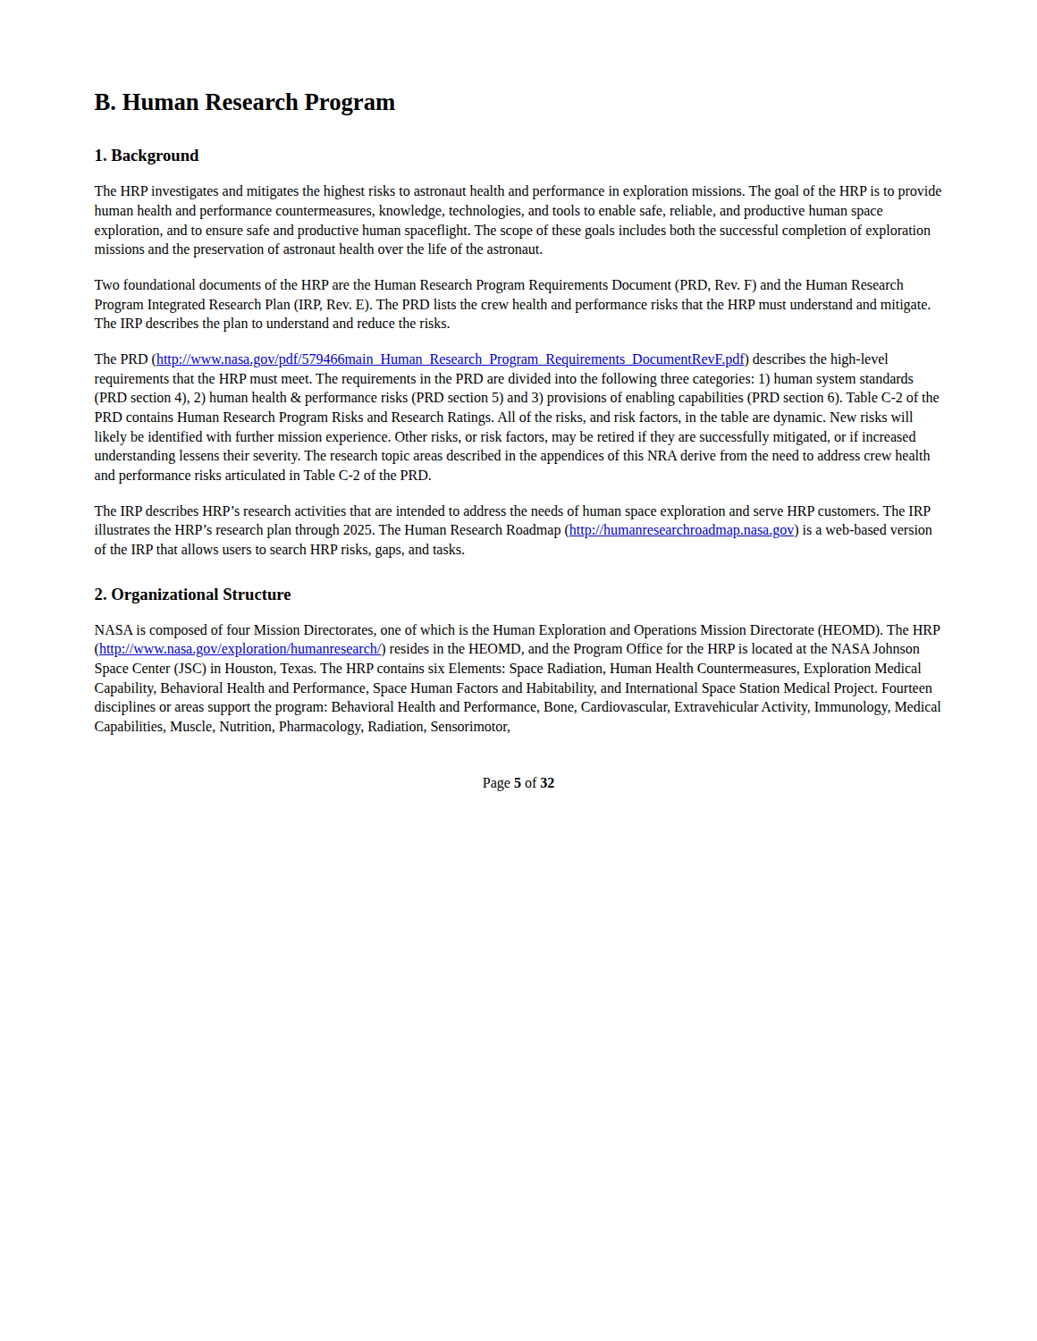B. Human Research Program
1. Background
The HRP investigates and mitigates the highest risks to astronaut health and performance in exploration missions. The goal of the HRP is to provide human health and performance countermeasures, knowledge, technologies, and tools to enable safe, reliable, and productive human space exploration, and to ensure safe and productive human spaceflight. The scope of these goals includes both the successful completion of exploration missions and the preservation of astronaut health over the life of the astronaut.
Two foundational documents of the HRP are the Human Research Program Requirements Document (PRD, Rev. F) and the Human Research Program Integrated Research Plan (IRP, Rev. E). The PRD lists the crew health and performance risks that the HRP must understand and mitigate. The IRP describes the plan to understand and reduce the risks.
The PRD (http://www.nasa.gov/pdf/579466main_Human_Research_Program_Requirements_DocumentRevF.pdf) describes the high-level requirements that the HRP must meet. The requirements in the PRD are divided into the following three categories: 1) human system standards (PRD section 4), 2) human health & performance risks (PRD section 5) and 3) provisions of enabling capabilities (PRD section 6). Table C-2 of the PRD contains Human Research Program Risks and Research Ratings. All of the risks, and risk factors, in the table are dynamic. New risks will likely be identified with further mission experience. Other risks, or risk factors, may be retired if they are successfully mitigated, or if increased understanding lessens their severity. The research topic areas described in the appendices of this NRA derive from the need to address crew health and performance risks articulated in Table C-2 of the PRD.
The IRP describes HRP’s research activities that are intended to address the needs of human space exploration and serve HRP customers. The IRP illustrates the HRP’s research plan through 2025. The Human Research Roadmap (http://humanresearchroadmap.nasa.gov) is a web-based version of the IRP that allows users to search HRP risks, gaps, and tasks.
2. Organizational Structure
NASA is composed of four Mission Directorates, one of which is the Human Exploration and Operations Mission Directorate (HEOMD). The HRP (http://www.nasa.gov/exploration/humanresearch/) resides in the HEOMD, and the Program Office for the HRP is located at the NASA Johnson Space Center (JSC) in Houston, Texas. The HRP contains six Elements: Space Radiation, Human Health Countermeasures, Exploration Medical Capability, Behavioral Health and Performance, Space Human Factors and Habitability, and International Space Station Medical Project. Fourteen disciplines or areas support the program: Behavioral Health and Performance, Bone, Cardiovascular, Extravehicular Activity, Immunology, Medical Capabilities, Muscle, Nutrition, Pharmacology, Radiation, Sensorimotor,
Page 5 of 32